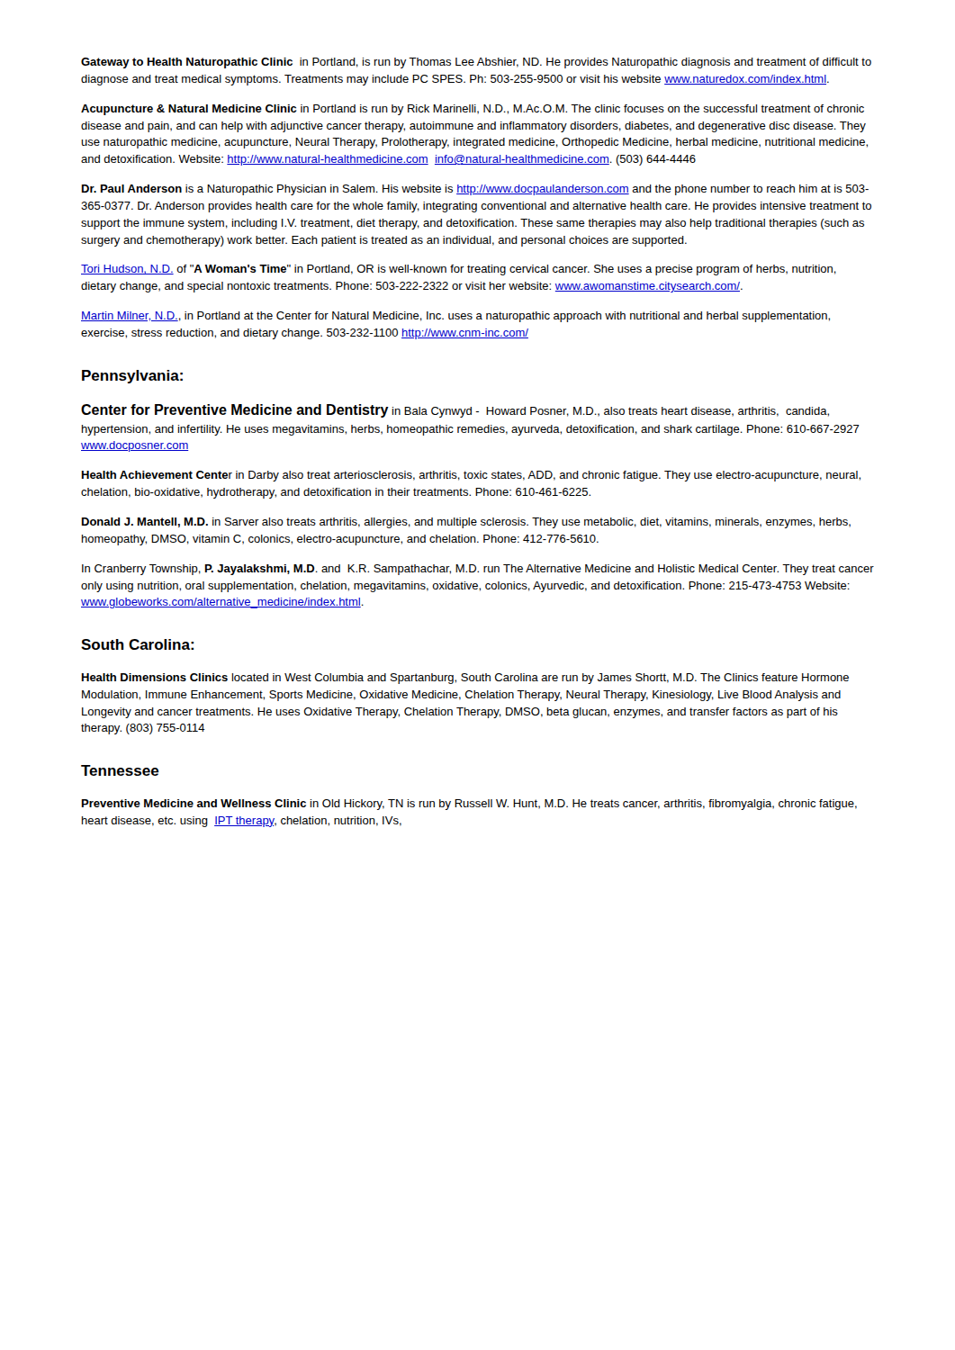Gateway to Health Naturopathic Clinic in Portland, is run by Thomas Lee Abshier, ND. He provides Naturopathic diagnosis and treatment of difficult to diagnose and treat medical symptoms. Treatments may include PC SPES. Ph: 503-255-9500 or visit his website www.naturedox.com/index.html.
Acupuncture & Natural Medicine Clinic in Portland is run by Rick Marinelli, N.D., M.Ac.O.M. The clinic focuses on the successful treatment of chronic disease and pain, and can help with adjunctive cancer therapy, autoimmune and inflammatory disorders, diabetes, and degenerative disc disease. They use naturopathic medicine, acupuncture, Neural Therapy, Prolotherapy, integrated medicine, Orthopedic Medicine, herbal medicine, nutritional medicine, and detoxification. Website: http://www.natural-healthmedicine.com info@natural-healthmedicine.com. (503) 644-4446
Dr. Paul Anderson is a Naturopathic Physician in Salem. His website is http://www.docpaulanderson.com and the phone number to reach him at is 503-365-0377. Dr. Anderson provides health care for the whole family, integrating conventional and alternative health care. He provides intensive treatment to support the immune system, including I.V. treatment, diet therapy, and detoxification. These same therapies may also help traditional therapies (such as surgery and chemotherapy) work better. Each patient is treated as an individual, and personal choices are supported.
Tori Hudson, N.D. of "A Woman's Time" in Portland, OR is well-known for treating cervical cancer. She uses a precise program of herbs, nutrition, dietary change, and special nontoxic treatments. Phone: 503-222-2322 or visit her website: www.awomanstime.citysearch.com/.
Martin Milner, N.D., in Portland at the Center for Natural Medicine, Inc. uses a naturopathic approach with nutritional and herbal supplementation, exercise, stress reduction, and dietary change. 503-232-1100 http://www.cnm-inc.com/
Pennsylvania:
Center for Preventive Medicine and Dentistry in Bala Cynwyd - Howard Posner, M.D., also treats heart disease, arthritis, candida, hypertension, and infertility. He uses megavitamins, herbs, homeopathic remedies, ayurveda, detoxification, and shark cartilage. Phone: 610-667-2927 www.docposner.com
Health Achievement Center in Darby also treat arteriosclerosis, arthritis, toxic states, ADD, and chronic fatigue. They use electro-acupuncture, neural, chelation, bio-oxidative, hydrotherapy, and detoxification in their treatments. Phone: 610-461-6225.
Donald J. Mantell, M.D. in Sarver also treats arthritis, allergies, and multiple sclerosis. They use metabolic, diet, vitamins, minerals, enzymes, herbs, homeopathy, DMSO, vitamin C, colonics, electro-acupuncture, and chelation. Phone: 412-776-5610.
In Cranberry Township, P. Jayalakshmi, M.D. and K.R. Sampathachar, M.D. run The Alternative Medicine and Holistic Medical Center. They treat cancer only using nutrition, oral supplementation, chelation, megavitamins, oxidative, colonics, Ayurvedic, and detoxification. Phone: 215-473-4753 Website: www.globeworks.com/alternative_medicine/index.html.
South Carolina:
Health Dimensions Clinics located in West Columbia and Spartanburg, South Carolina are run by James Shortt, M.D. The Clinics feature Hormone Modulation, Immune Enhancement, Sports Medicine, Oxidative Medicine, Chelation Therapy, Neural Therapy, Kinesiology, Live Blood Analysis and Longevity and cancer treatments. He uses Oxidative Therapy, Chelation Therapy, DMSO, beta glucan, enzymes, and transfer factors as part of his therapy. (803) 755-0114
Tennessee
Preventive Medicine and Wellness Clinic in Old Hickory, TN is run by Russell W. Hunt, M.D. He treats cancer, arthritis, fibromyalgia, chronic fatigue, heart disease, etc. using IPT therapy, chelation, nutrition, IVs,